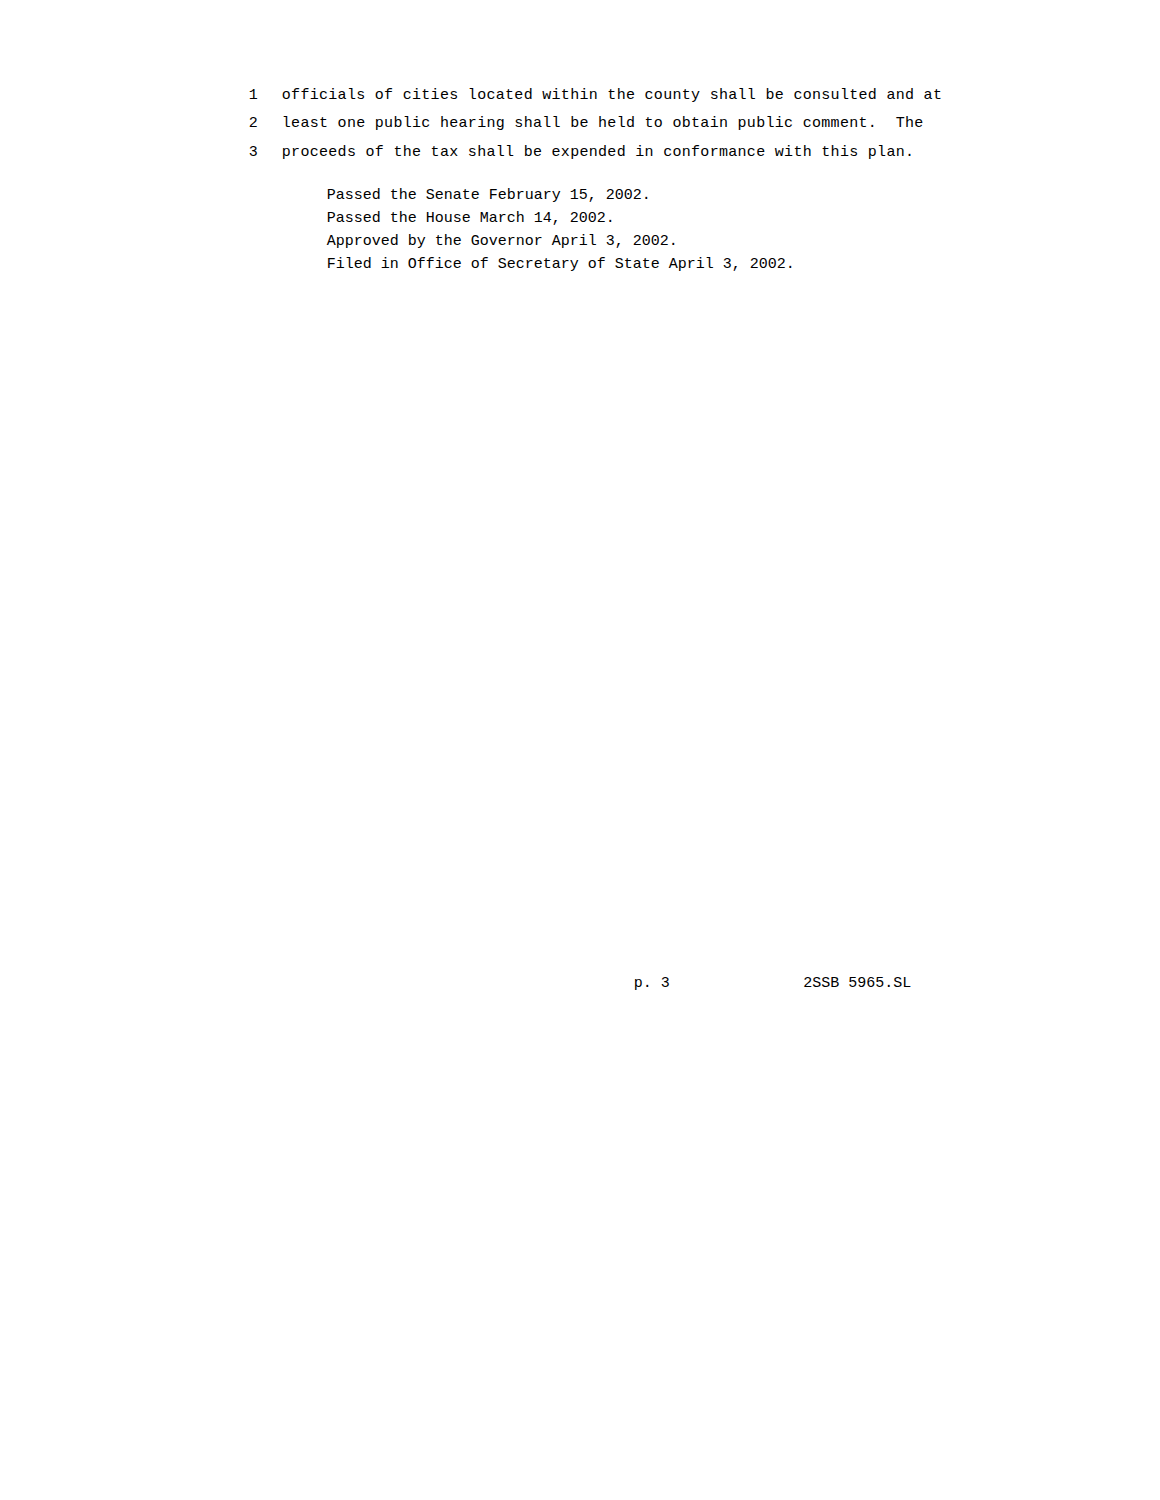1 officials of cities located within the county shall be consulted and at
2 least one public hearing shall be held to obtain public comment. The
3 proceeds of the tax shall be expended in conformance with this plan.
Passed the Senate February 15, 2002. Passed the House March 14, 2002. Approved by the Governor April 3, 2002. Filed in Office of Secretary of State April 3, 2002.
p. 3 2SSB 5965.SL